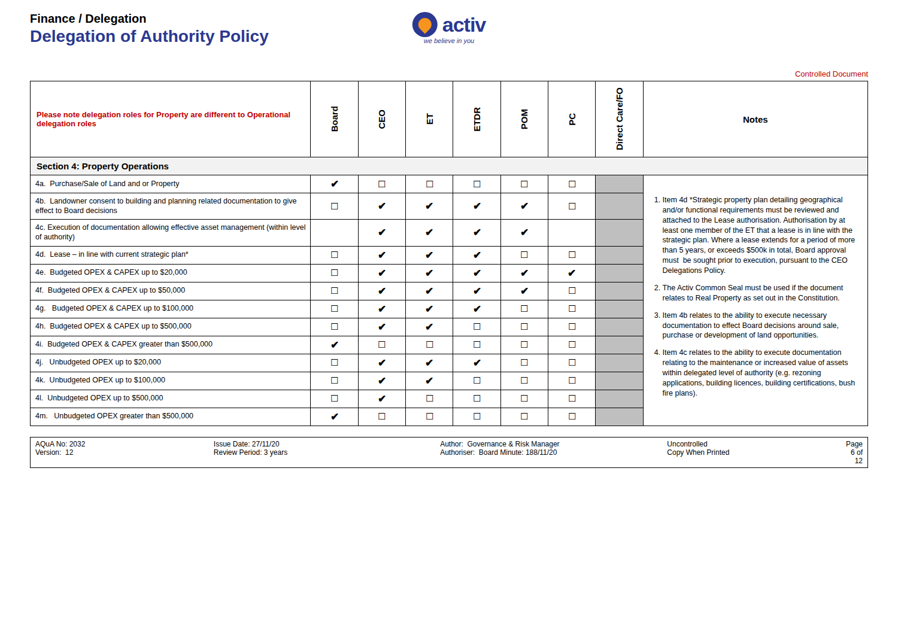Finance / Delegation
Delegation of Authority Policy
activ
we believe in you
Controlled Document
| Please note delegation roles for Property are different to Operational delegation roles | Board | CEO | ET | ETDR | POM | PC | Direct Care/FO | Notes |
| --- | --- | --- | --- | --- | --- | --- | --- | --- |
| Section 4: Property Operations |
| 4a. Purchase/Sale of Land and or Property | ✔ | ☐ | ☐ | ☐ | ☐ | ☐ | | Item 4d *Strategic property plan detailing geographical and/or functional requirements must be reviewed and attached to the Lease authorisation. Authorisation by at least one member of the ET that a lease is in line with the strategic plan. Where a lease extends for a period of more than 5 years, or exceeds $500k in total, Board approval must be sought prior to execution, pursuant to the CEO Delegations Policy. The Activ Common Seal must be used if the document relates to Real Property as set out in the Constitution. Item 4b relates to the ability to execute necessary documentation to effect Board decisions around sale, purchase or development of land opportunities. Item 4c relates to the ability to execute documentation relating to the maintenance or increased value of assets within delegated level of authority (e.g. rezoning applications, building licences, building certifications, bush fire plans). |
| 4b. Landowner consent to building and planning related documentation to give effect to Board decisions | ☐ | ✔ | ✔ | ✔ | ✔ | ☐ | |
| 4c. Execution of documentation allowing effective asset management (within level of authority) | | ✔ | ✔ | ✔ | ✔ | | |
| 4d. Lease – in line with current strategic plan* | ☐ | ✔ | ✔ | ✔ | ☐ | ☐ | |
| 4e. Budgeted OPEX & CAPEX up to $20,000 | ☐ | ✔ | ✔ | ✔ | ✔ | ✔ | |
| 4f. Budgeted OPEX & CAPEX up to $50,000 | ☐ | ✔ | ✔ | ✔ | ✔ | ☐ | |
| 4g. Budgeted OPEX & CAPEX up to $100,000 | ☐ | ✔ | ✔ | ✔ | ☐ | ☐ | |
| 4h. Budgeted OPEX & CAPEX up to $500,000 | ☐ | ✔ | ✔ | ☐ | ☐ | ☐ | |
| 4i. Budgeted OPEX & CAPEX greater than $500,000 | ✔ | ☐ | ☐ | ☐ | ☐ | ☐ | |
| 4j. Unbudgeted OPEX up to $20,000 | ☐ | ✔ | ✔ | ✔ | ☐ | ☐ | |
| 4k. Unbudgeted OPEX up to $100,000 | ☐ | ✔ | ✔ | ☐ | ☐ | ☐ | |
| 4l. Unbudgeted OPEX up to $500,000 | ☐ | ✔ | ☐ | ☐ | ☐ | ☐ | |
| 4m. Unbudgeted OPEX greater than $500,000 | ✔ | ☐ | ☐ | ☐ | ☐ | ☐ | |
| AQuA No: 2032 Version: 12 | Issue Date: 27/11/20 Review Period: 3 years | Author: Governance & Risk Manager Authoriser: Board Minute: 188/11/20 | Uncontrolled Copy When Printed | Page 6 of 12 |